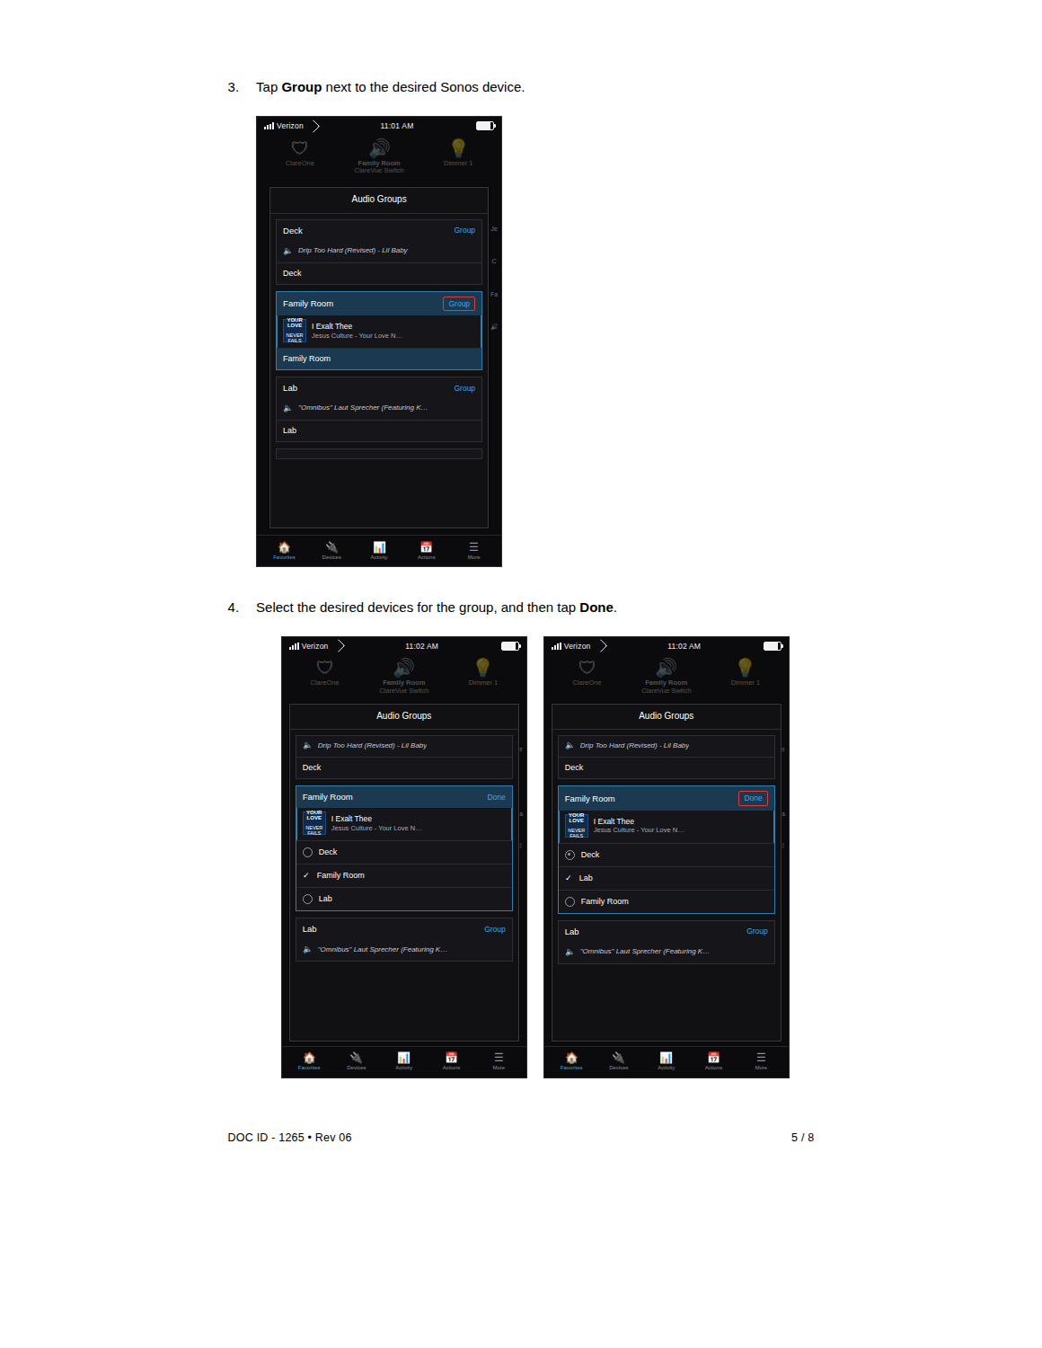3. Tap Group next to the desired Sonos device.
Verizon
11:01 AM
🛡 ClareOne
🔊 Family Room
ClareVue Switch
💡 Dimmer 1
Je
C
Fa
🔊
Audio Groups
Deck Group
🔈 Drip Too Hard (Revised) - Lil Baby
Deck
Family Room Group
YOUR LOVE
NEVER
FAILS
I Exalt Thee
Jesus Culture - Your Love N…
Family Room
Lab Group
🔈 "Omnibus" Laut Sprecher (Featuring K…
Lab
🏠Favorites
🔌Devices
📊Activity
📅Actions
☰More
4. Select the desired devices for the group, and then tap Done.
Verizon
11:02 AM
🛡 ClareOne
🔊 Family Room
ClareVue Switch
💡 Dimmer 1
Je
Fa
🔊
Audio Groups
🔈 Drip Too Hard (Revised) - Lil Baby
Deck
Family Room Done
YOUR LOVE
NEVER
FAILS
I Exalt Thee
Jesus Culture - Your Love N…
Deck
✓Family Room
Lab
Lab Group
🔈 "Omnibus" Laut Sprecher (Featuring K…
🏠Favorites
🔌Devices
📊Activity
📅Actions
☰More
Verizon
11:02 AM
🛡 ClareOne
🔊 Family Room
ClareVue Switch
💡 Dimmer 1
Je
Fa
🔊
Audio Groups
🔈 Drip Too Hard (Revised) - Lil Baby
Deck
Family Room Done
YOUR LOVE
NEVER
FAILS
I Exalt Thee
Jesus Culture - Your Love N…
Deck
✓Lab
Family Room
Lab Group
🔈 "Omnibus" Laut Sprecher (Featuring K…
🏠Favorites
🔌Devices
📊Activity
📅Actions
☰More
DOC ID - 1265 • Rev 06
5 / 8